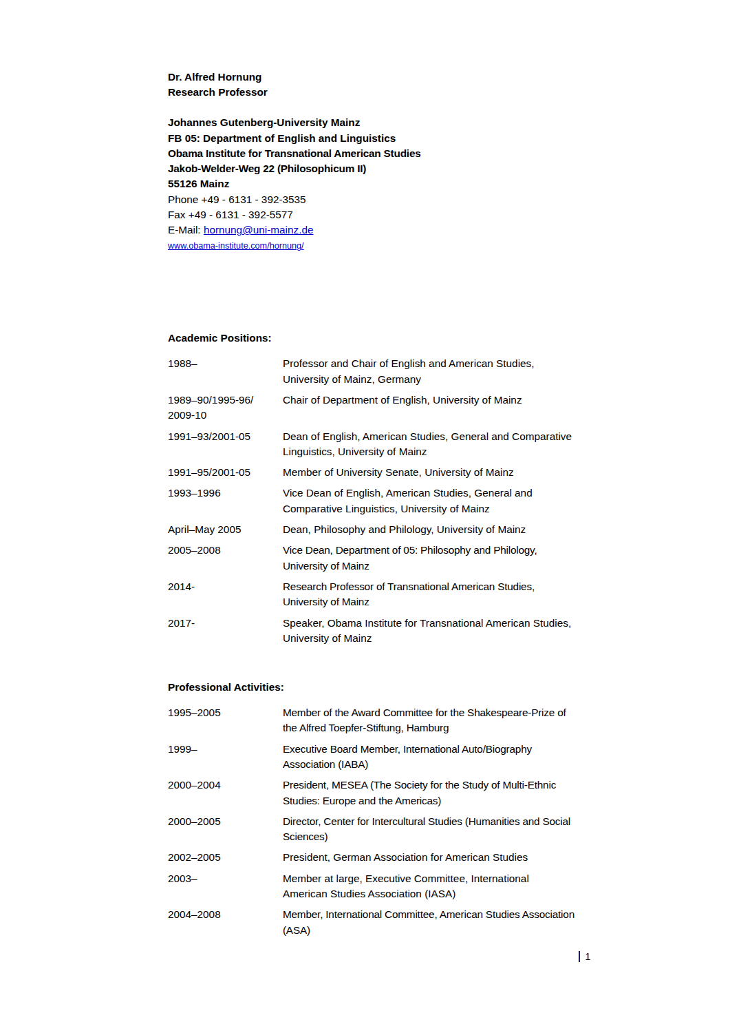Dr. Alfred Hornung
Research Professor
Johannes Gutenberg-University Mainz
FB 05: Department of English and Linguistics
Obama Institute for Transnational American Studies
Jakob-Welder-Weg 22 (Philosophicum II)
55126 Mainz
Phone +49 - 6131 - 392-3535
Fax +49 - 6131 - 392-5577
E-Mail: hornung@uni-mainz.de
www.obama-institute.com/hornung/
Academic Positions:
| 1988– | Professor and Chair of English and American Studies, University of Mainz, Germany |
| 1989–90/1995-96/ 2009-10 | Chair of Department of English, University of Mainz |
| 1991–93/2001-05 | Dean of English, American Studies, General and Comparative Linguistics, University of Mainz |
| 1991–95/2001-05 | Member of University Senate, University of Mainz |
| 1993–1996 | Vice Dean of English, American Studies, General and Comparative Linguistics, University of Mainz |
| April–May 2005 | Dean, Philosophy and Philology, University of Mainz |
| 2005–2008 | Vice Dean, Department of 05: Philosophy and Philology, University of Mainz |
| 2014- | Research Professor of Transnational American Studies, University of Mainz |
| 2017- | Speaker, Obama Institute for Transnational American Studies, University of Mainz |
Professional Activities:
| 1995–2005 | Member of the Award Committee for the Shakespeare-Prize of the Alfred Toepfer-Stiftung, Hamburg |
| 1999– | Executive Board Member, International Auto/Biography Association (IABA) |
| 2000–2004 | President, MESEA (The Society for the Study of Multi-Ethnic Studies: Europe and the Americas) |
| 2000–2005 | Director, Center for Intercultural Studies (Humanities and Social Sciences) |
| 2002–2005 | President, German Association for American Studies |
| 2003– | Member at large, Executive Committee, International American Studies Association (IASA) |
| 2004–2008 | Member, International Committee, American Studies Association (ASA) |
1